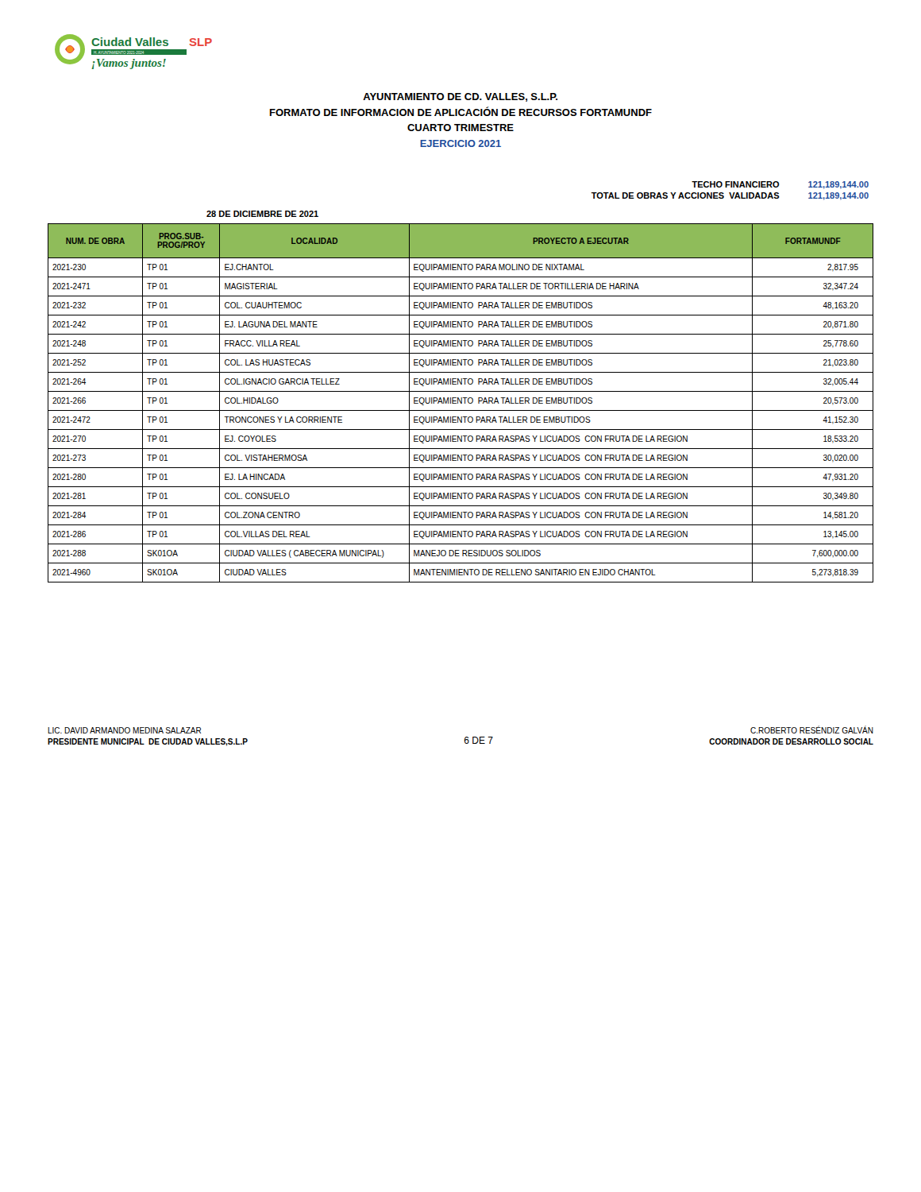Ciudad Valles SLP H. AYUNTAMIENTO 2021-2024 ¡Vamos juntos!
AYUNTAMIENTO DE CD. VALLES, S.L.P.
FORMATO DE INFORMACION DE APLICACIÓN DE RECURSOS FORTAMUNDF
CUARTO TRIMESTRE
EJERCICIO 2021
| TECHO FINANCIERO | 121,189,144.00 |
| TOTAL DE OBRAS Y ACCIONES VALIDADAS | 121,189,144.00 |
28 DE DICIEMBRE DE 2021
| NUM. DE OBRA | PROG.SUB-PROG/PROY | LOCALIDAD | PROYECTO A EJECUTAR | FORTAMUNDF |
| --- | --- | --- | --- | --- |
| 2021-230 | TP 01 | EJ.CHANTOL | EQUIPAMIENTO PARA MOLINO DE NIXTAMAL | 2,817.95 |
| 2021-2471 | TP 01 | MAGISTERIAL | EQUIPAMIENTO PARA TALLER DE TORTILLERIA DE HARINA | 32,347.24 |
| 2021-232 | TP 01 | COL. CUAUHTEMOC | EQUIPAMIENTO PARA TALLER DE EMBUTIDOS | 48,163.20 |
| 2021-242 | TP 01 | EJ. LAGUNA DEL MANTE | EQUIPAMIENTO PARA TALLER DE EMBUTIDOS | 20,871.80 |
| 2021-248 | TP 01 | FRACC. VILLA REAL | EQUIPAMIENTO PARA TALLER DE EMBUTIDOS | 25,778.60 |
| 2021-252 | TP 01 | COL. LAS HUASTECAS | EQUIPAMIENTO PARA TALLER DE EMBUTIDOS | 21,023.80 |
| 2021-264 | TP 01 | COL.IGNACIO GARCIA TELLEZ | EQUIPAMIENTO PARA TALLER DE EMBUTIDOS | 32,005.44 |
| 2021-266 | TP 01 | COL.HIDALGO | EQUIPAMIENTO PARA TALLER DE EMBUTIDOS | 20,573.00 |
| 2021-2472 | TP 01 | TRONCONES Y LA CORRIENTE | EQUIPAMIENTO PARA TALLER DE EMBUTIDOS | 41,152.30 |
| 2021-270 | TP 01 | EJ. COYOLES | EQUIPAMIENTO PARA RASPAS Y LICUADOS CON FRUTA DE LA REGION | 18,533.20 |
| 2021-273 | TP 01 | COL. VISTAHERMOSA | EQUIPAMIENTO PARA RASPAS Y LICUADOS CON FRUTA DE LA REGION | 30,020.00 |
| 2021-280 | TP 01 | EJ. LA HINCADA | EQUIPAMIENTO PARA RASPAS Y LICUADOS CON FRUTA DE LA REGION | 47,931.20 |
| 2021-281 | TP 01 | COL. CONSUELO | EQUIPAMIENTO PARA RASPAS Y LICUADOS CON FRUTA DE LA REGION | 30,349.80 |
| 2021-284 | TP 01 | COL.ZONA CENTRO | EQUIPAMIENTO PARA RASPAS Y LICUADOS CON FRUTA DE LA REGION | 14,581.20 |
| 2021-286 | TP 01 | COL.VILLAS DEL REAL | EQUIPAMIENTO PARA RASPAS Y LICUADOS CON FRUTA DE LA REGION | 13,145.00 |
| 2021-288 | SK01OA | CIUDAD VALLES ( CABECERA MUNICIPAL) | MANEJO DE RESIDUOS SOLIDOS | 7,600,000.00 |
| 2021-4960 | SK01OA | CIUDAD VALLES | MANTENIMIENTO DE RELLENO SANITARIO EN EJIDO CHANTOL | 5,273,818.39 |
LIC. DAVID ARMANDO MEDINA SALAZAR
PRESIDENTE MUNICIPAL DE CIUDAD VALLES,S.L.P
6 DE 7
C.ROBERTO RESÉNDIZ GALVÁN
COORDINADOR DE DESARROLLO SOCIAL